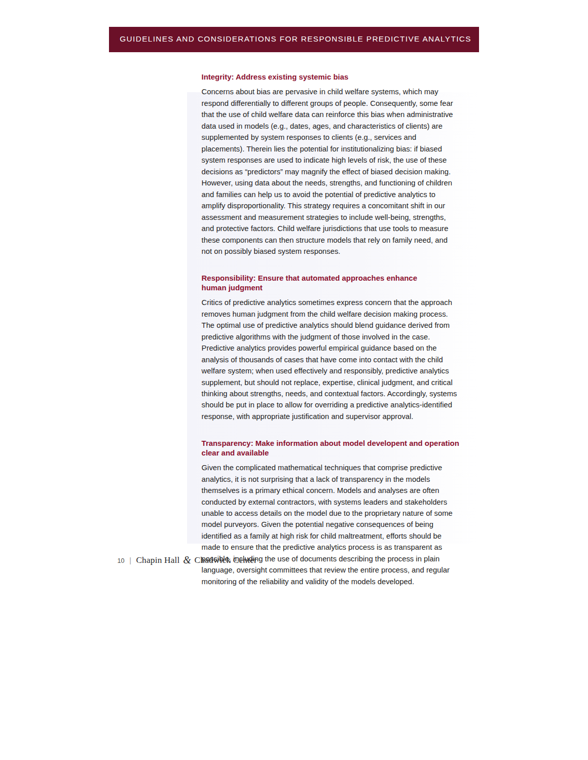Guidelines and Considerations for Responsible Predictive Analytics
Integrity: Address existing systemic bias
Concerns about bias are pervasive in child welfare systems, which may respond differentially to different groups of people. Consequently, some fear that the use of child welfare data can reinforce this bias when administrative data used in models (e.g., dates, ages, and characteristics of clients) are supplemented by system responses to clients (e.g., services and placements). Therein lies the potential for institutionalizing bias: if biased system responses are used to indicate high levels of risk, the use of these decisions as “predictors” may magnify the effect of biased decision making. However, using data about the needs, strengths, and functioning of children and families can help us to avoid the potential of predictive analytics to amplify disproportionality. This strategy requires a concomitant shift in our assessment and measurement strategies to include well-being, strengths, and protective factors. Child welfare jurisdictions that use tools to measure these components can then structure models that rely on family need, and not on possibly biased system responses.
Responsibility: Ensure that automated approaches enhance
human judgment
Critics of predictive analytics sometimes express concern that the approach removes human judgment from the child welfare decision making process. The optimal use of predictive analytics should blend guidance derived from predictive algorithms with the judgment of those involved in the case. Predictive analytics provides powerful empirical guidance based on the analysis of thousands of cases that have come into contact with the child welfare system; when used effectively and responsibly, predictive analytics supplement, but should not replace, expertise, clinical judgment, and critical thinking about strengths, needs, and contextual factors. Accordingly, systems should be put in place to allow for overriding a predictive analytics-identified response, with appropriate justification and supervisor approval.
Transparency: Make information about model developent and operation clear and available
Given the complicated mathematical techniques that comprise predictive analytics, it is not surprising that a lack of transparency in the models themselves is a primary ethical concern. Models and analyses are often conducted by external contractors, with systems leaders and stakeholders unable to access details on the model due to the proprietary nature of some model purveyors. Given the potential negative consequences of being identified as a family at high risk for child maltreatment, efforts should be made to ensure that the predictive analytics process is as transparent as possible, including the use of documents describing the process in plain language, oversight committees that review the entire process, and regular monitoring of the reliability and validity of the models developed.
10 | Chapin Hall & Chadwick Center